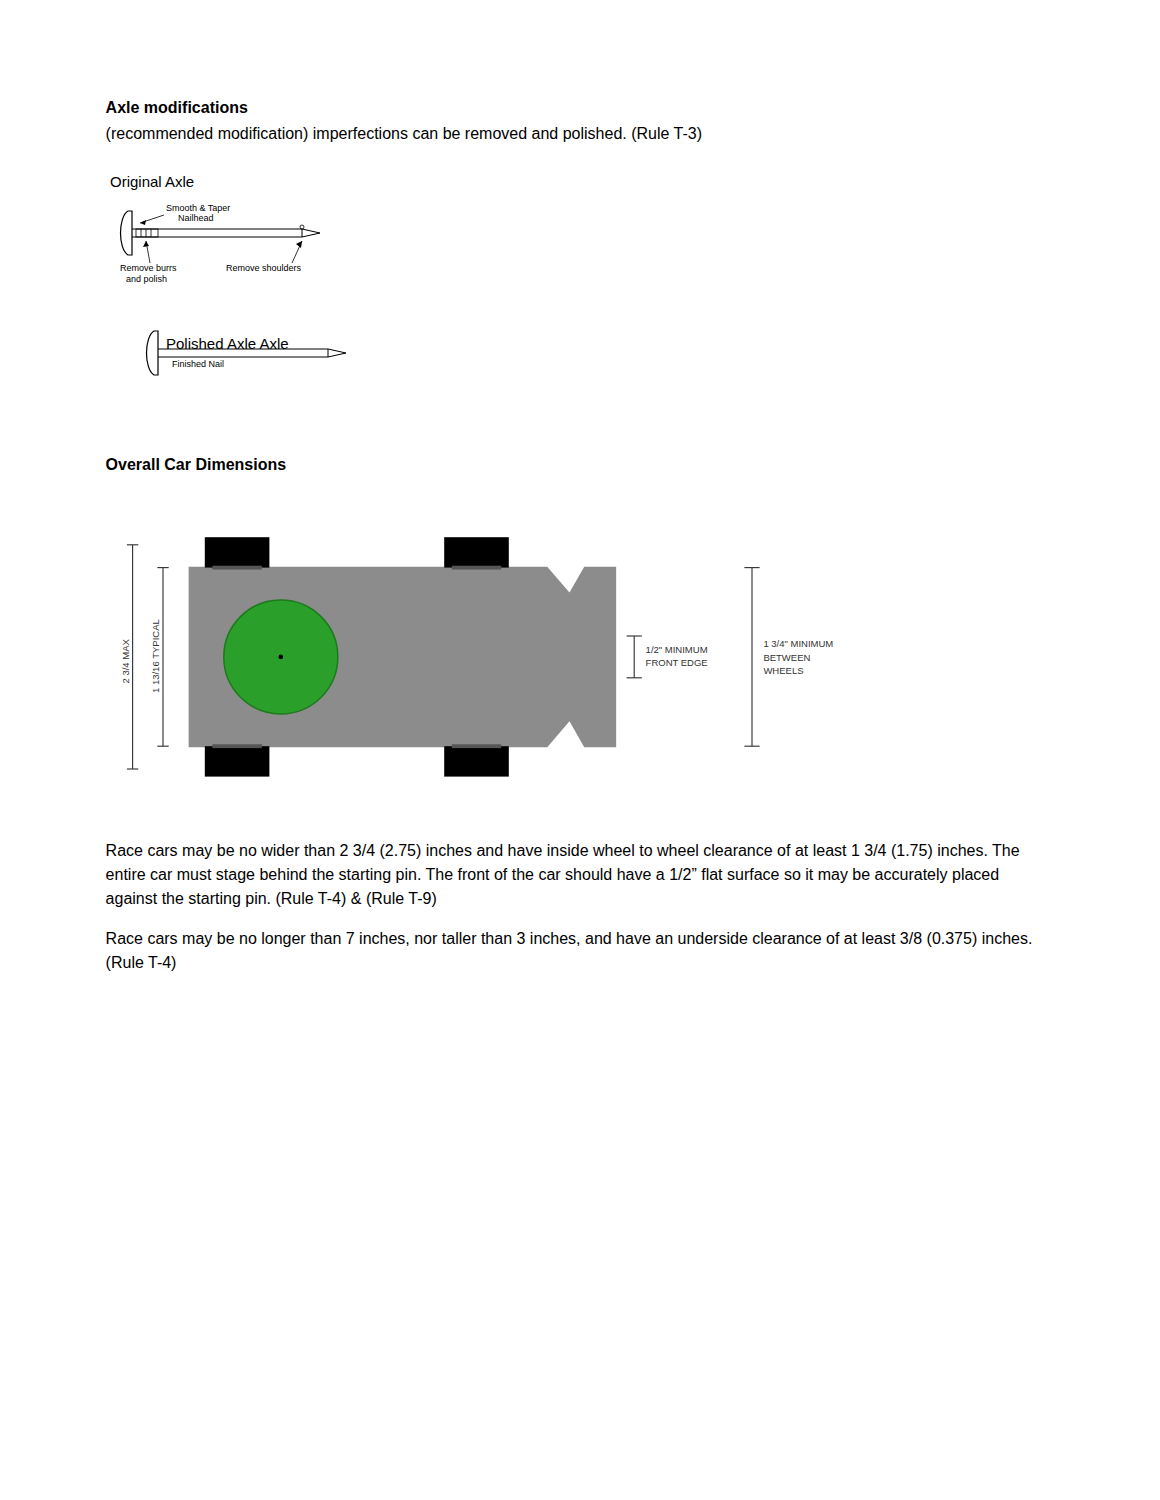Axle modifications
(recommended modification) imperfections can be removed and polished. (Rule T-3)
Original Axle Smooth & Taper Nailhead Remove burrs and polish Remove shoulders Polished Axle Axle Finished Nail
Overall Car Dimensions
2 3/4 MAX 1 13/16 TYPICAL 1/2" MINIMUM FRONT EDGE 1 3/4" MINIMUM BETWEEN WHEELS
Race cars may be no wider than 2 3/4 (2.75) inches and have inside wheel to wheel clearance of at least 1 3/4 (1.75) inches. The entire car must stage behind the starting pin. The front of the car should have a 1/2” flat surface so it may be accurately placed against the starting pin. (Rule T-4) & (Rule T-9)
Race cars may be no longer than 7 inches, nor taller than 3 inches, and have an underside clearance of at least 3/8 (0.375) inches. (Rule T-4)